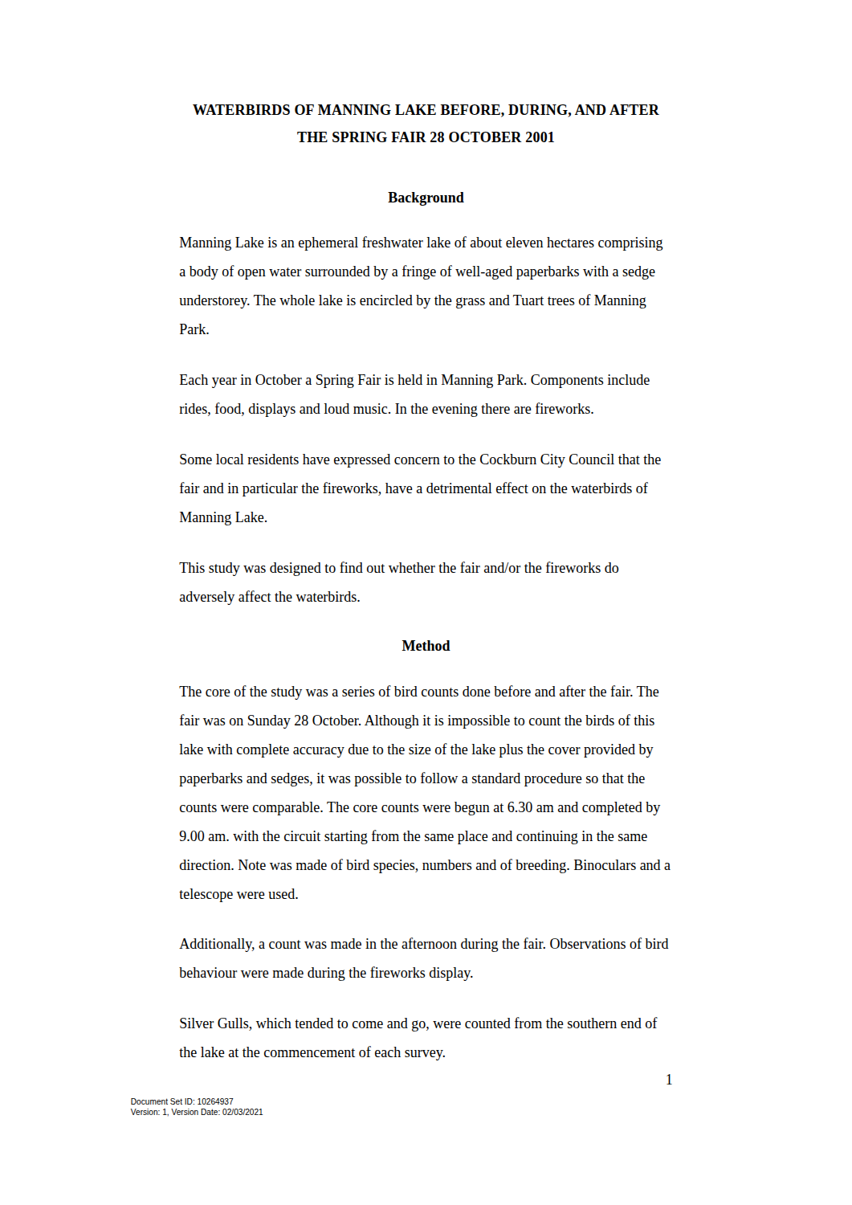Waterbirds of Manning Lake Before, During, and After
the Spring Fair 28 October 2001
Background
Manning Lake is an ephemeral freshwater lake of about eleven hectares comprising a body of open water surrounded by a fringe of well-aged paperbarks with a sedge understorey. The whole lake is encircled by the grass and Tuart trees of Manning Park.
Each year in October a Spring Fair is held in Manning Park. Components include rides, food, displays and loud music. In the evening there are fireworks.
Some local residents have expressed concern to the Cockburn City Council that the fair and in particular the fireworks, have a detrimental effect on the waterbirds of Manning Lake.
This study was designed to find out whether the fair and/or the fireworks do adversely affect the waterbirds.
Method
The core of the study was a series of bird counts done before and after the fair. The fair was on Sunday 28 October. Although it is impossible to count the birds of this lake with complete accuracy due to the size of the lake plus the cover provided by paperbarks and sedges, it was possible to follow a standard procedure so that the counts were comparable. The core counts were begun at 6.30 am and completed by 9.00 am. with the circuit starting from the same place and continuing in the same direction. Note was made of bird species, numbers and of breeding. Binoculars and a telescope were used.
Additionally, a count was made in the afternoon during the fair. Observations of bird behaviour were made during the fireworks display.
Silver Gulls, which tended to come and go, were counted from the southern end of the lake at the commencement of each survey.
1
Document Set ID: 10264937
Version: 1, Version Date: 02/03/2021